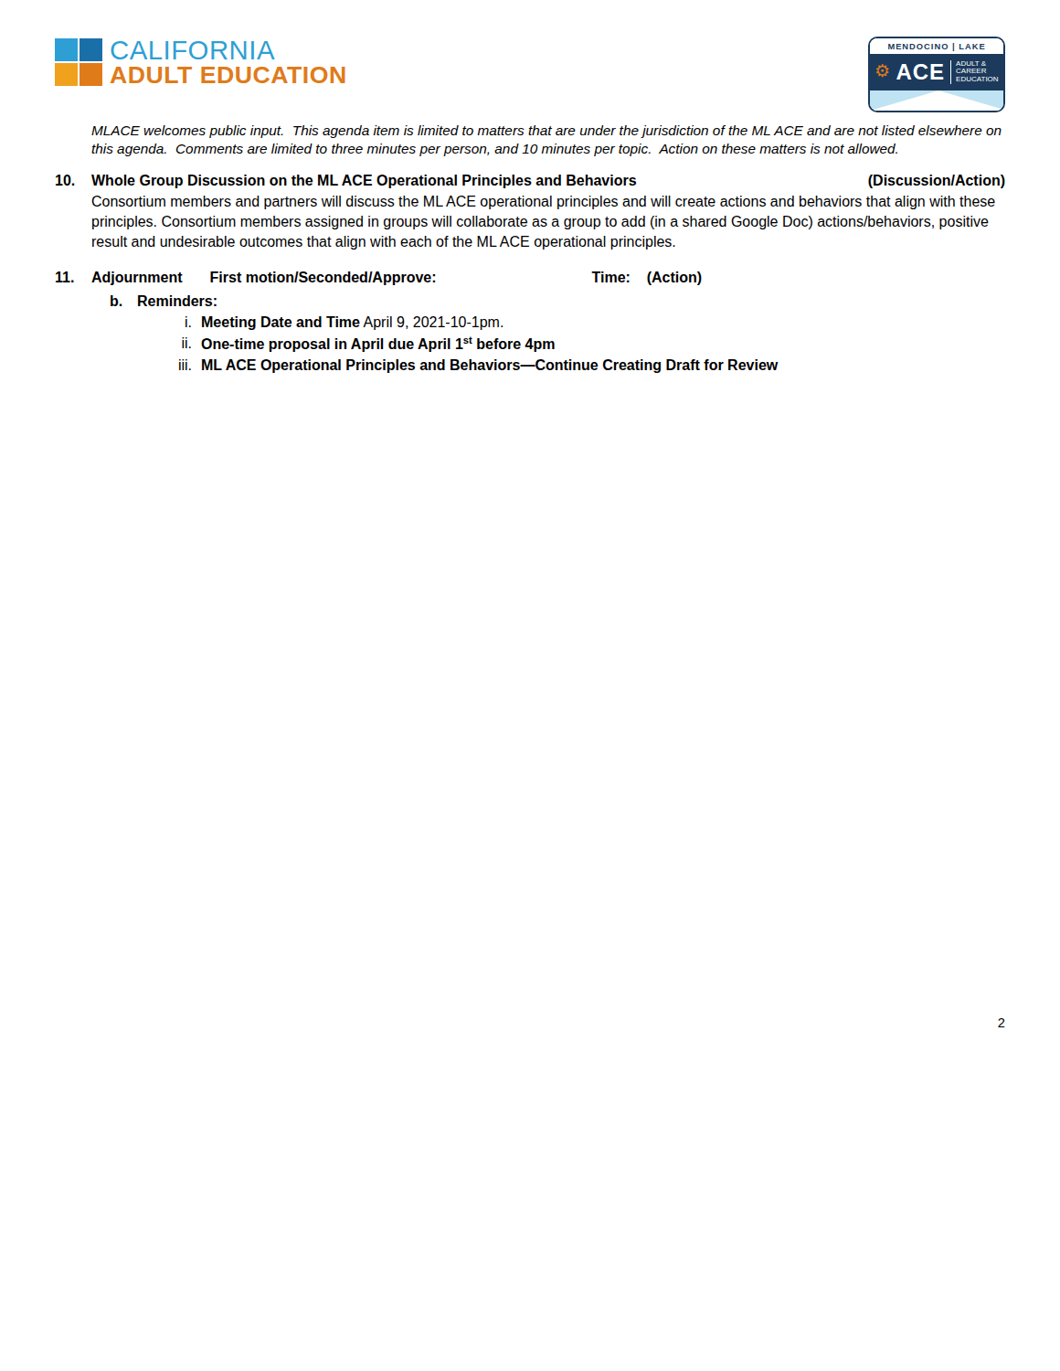CALIFORNIA
ADULT EDUCATION
MENDOCINO | LAKE
⚙ ACE ADULT & CAREER
EDUCATION
MLACE welcomes public input. This agenda item is limited to matters that are under the jurisdiction of the ML ACE and are not listed elsewhere on this agenda. Comments are limited to three minutes per person, and 10 minutes per topic. Action on these matters is not allowed.
Whole Group Discussion on the ML ACE Operational Principles and Behaviors (Discussion/Action)
Consortium members and partners will discuss the ML ACE operational principles and will create actions and behaviors that align with these principles. Consortium members assigned in groups will collaborate as a group to add (in a shared Google Doc) actions/behaviors, positive result and undesirable outcomes that align with each of the ML ACE operational principles.
Adjournment First motion/Seconded/Approve: Time: (Action)
Reminders:
Meeting Date and Time April 9, 2021-10-1pm.
One-time proposal in April due April 1st before 4pm
ML ACE Operational Principles and Behaviors—Continue Creating Draft for Review
2